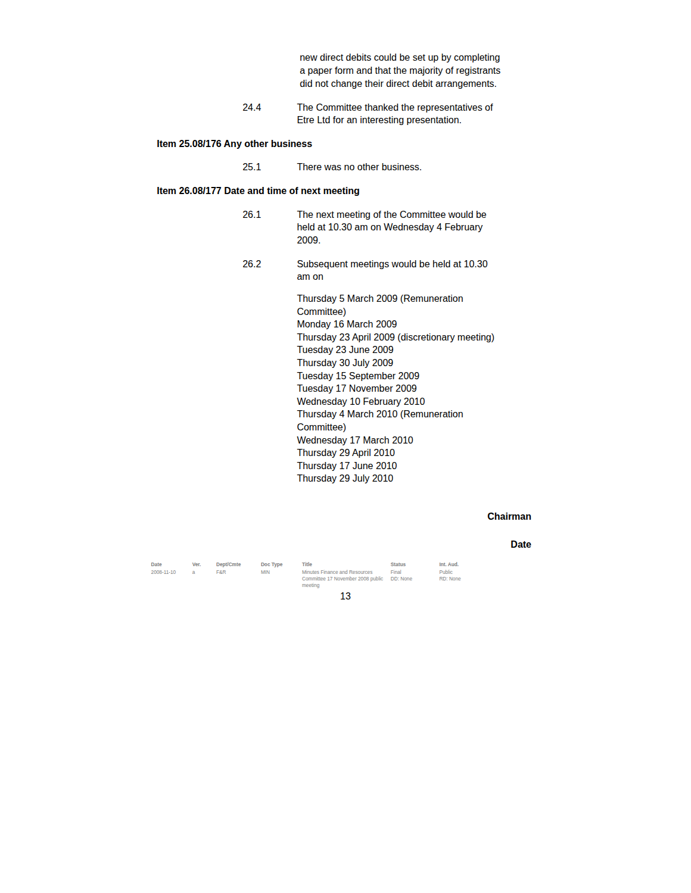new direct debits could be set up by completing a paper form and that the majority of registrants did not change their direct debit arrangements.
24.4
The Committee thanked the representatives of Etre Ltd for an interesting presentation.
Item 25.08/176 Any other business
25.1
There was no other business.
Item 26.08/177 Date and time of next meeting
26.1
The next meeting of the Committee would be held at 10.30 am on Wednesday 4 February 2009.
26.2
Subsequent meetings would be held at 10.30 am on
Thursday 5 March 2009 (Remuneration Committee)
Monday 16 March 2009
Thursday 23 April 2009 (discretionary meeting)
Tuesday 23 June 2009
Thursday 30 July 2009
Tuesday 15 September 2009
Tuesday 17 November 2009
Wednesday 10 February 2010
Thursday 4 March 2010 (Remuneration Committee)
Wednesday 17 March 2010
Thursday 29 April 2010
Thursday 17 June 2010
Thursday 29 July 2010
Chairman
Date
| Date | Ver. | Dept/Cmte | Doc Type | Title | Status | Int. Aud. |
| --- | --- | --- | --- | --- | --- | --- |
| 2008-11-10 | a | F&R | MIN | Minutes Finance and Resources Committee 17 November 2008 public meeting | Final DD: None | Public RD: None |
13